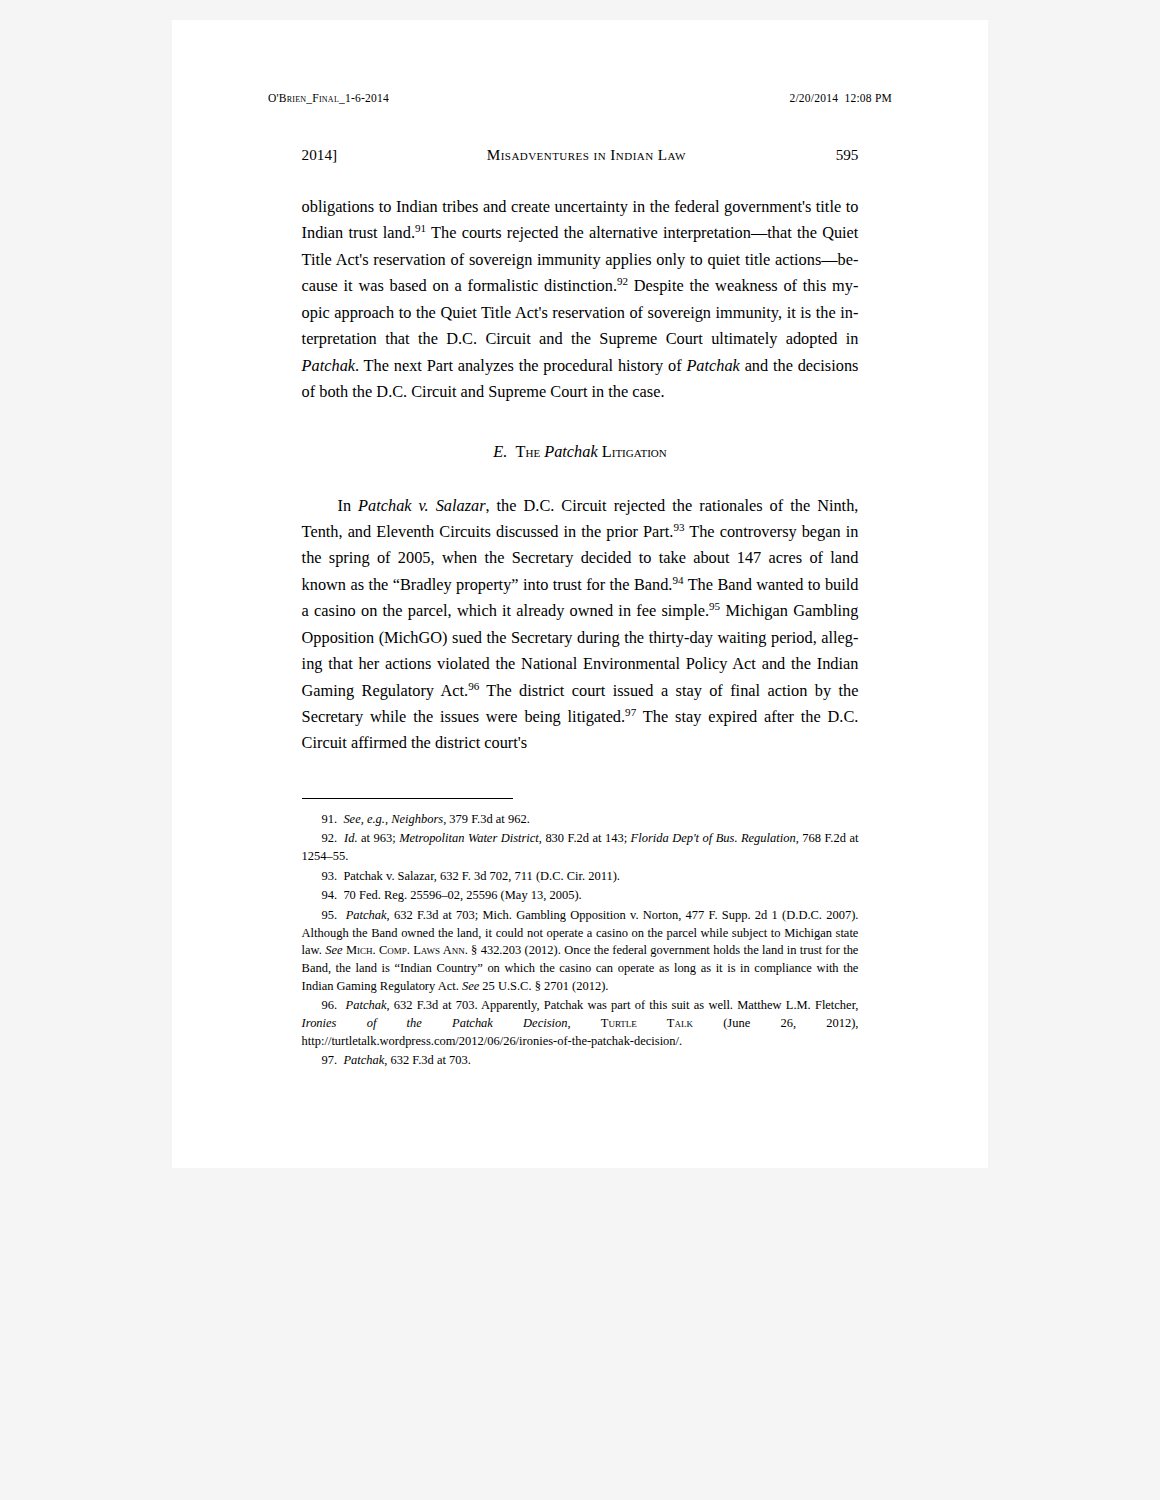O'Brien_Final_1-6-2014 2/20/2014 12:08 PM
2014] Misadventures in Indian Law 595
obligations to Indian tribes and create uncertainty in the federal government's title to Indian trust land.91 The courts rejected the alternative interpretation—that the Quiet Title Act's reservation of sovereign immunity applies only to quiet title actions—because it was based on a formalistic distinction.92 Despite the weakness of this myopic approach to the Quiet Title Act's reservation of sovereign immunity, it is the interpretation that the D.C. Circuit and the Supreme Court ultimately adopted in Patchak. The next Part analyzes the procedural history of Patchak and the decisions of both the D.C. Circuit and Supreme Court in the case.
E. The Patchak Litigation
In Patchak v. Salazar, the D.C. Circuit rejected the rationales of the Ninth, Tenth, and Eleventh Circuits discussed in the prior Part.93 The controversy began in the spring of 2005, when the Secretary decided to take about 147 acres of land known as the “Bradley property” into trust for the Band.94 The Band wanted to build a casino on the parcel, which it already owned in fee simple.95 Michigan Gambling Opposition (MichGO) sued the Secretary during the thirty-day waiting period, alleging that her actions violated the National Environmental Policy Act and the Indian Gaming Regulatory Act.96 The district court issued a stay of final action by the Secretary while the issues were being litigated.97 The stay expired after the D.C. Circuit affirmed the district court's
91. See, e.g., Neighbors, 379 F.3d at 962.
92. Id. at 963; Metropolitan Water District, 830 F.2d at 143; Florida Dep't of Bus. Regulation, 768 F.2d at 1254–55.
93. Patchak v. Salazar, 632 F. 3d 702, 711 (D.C. Cir. 2011).
94. 70 Fed. Reg. 25596–02, 25596 (May 13, 2005).
95. Patchak, 632 F.3d at 703; Mich. Gambling Opposition v. Norton, 477 F. Supp. 2d 1 (D.D.C. 2007). Although the Band owned the land, it could not operate a casino on the parcel while subject to Michigan state law. See Mich. Comp. Laws Ann. § 432.203 (2012). Once the federal government holds the land in trust for the Band, the land is “Indian Country” on which the casino can operate as long as it is in compliance with the Indian Gaming Regulatory Act. See 25 U.S.C. § 2701 (2012).
96. Patchak, 632 F.3d at 703. Apparently, Patchak was part of this suit as well. Matthew L.M. Fletcher, Ironies of the Patchak Decision, Turtle Talk (June 26, 2012), http://turtletalk.wordpress.com/2012/06/26/ironies-of-the-patchak-decision/.
97. Patchak, 632 F.3d at 703.